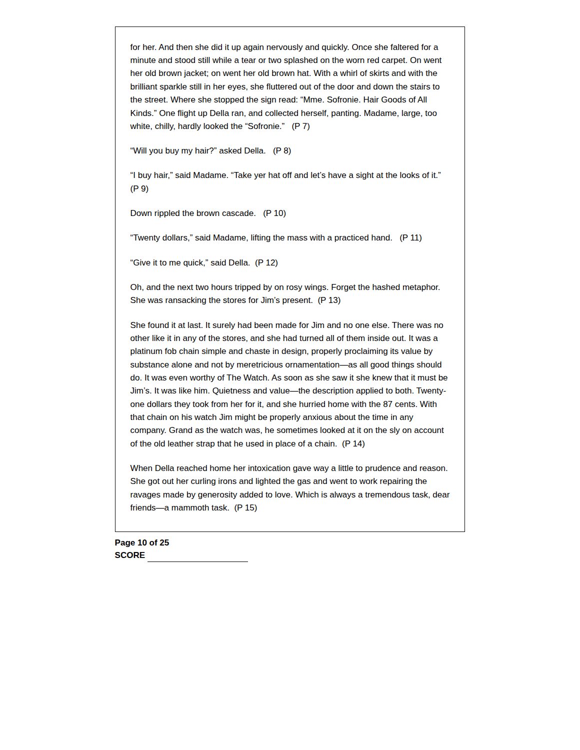for her. And then she did it up again nervously and quickly. Once she faltered for a minute and stood still while a tear or two splashed on the worn red carpet. On went her old brown jacket; on went her old brown hat. With a whirl of skirts and with the brilliant sparkle still in her eyes, she fluttered out of the door and down the stairs to the street. Where she stopped the sign read: “Mme. Sofronie. Hair Goods of All Kinds.” One flight up Della ran, and collected herself, panting. Madame, large, too white, chilly, hardly looked the “Sofronie.” (P 7)
“Will you buy my hair?” asked Della. (P 8)
“I buy hair,” said Madame. “Take yer hat off and let’s have a sight at the looks of it.” (P 9)
Down rippled the brown cascade. (P 10)
“Twenty dollars,” said Madame, lifting the mass with a practiced hand. (P 11)
“Give it to me quick,” said Della. (P 12)
Oh, and the next two hours tripped by on rosy wings. Forget the hashed metaphor. She was ransacking the stores for Jim’s present. (P 13)
She found it at last. It surely had been made for Jim and no one else. There was no other like it in any of the stores, and she had turned all of them inside out. It was a platinum fob chain simple and chaste in design, properly proclaiming its value by substance alone and not by meretricious ornamentation—as all good things should do. It was even worthy of The Watch. As soon as she saw it she knew that it must be Jim’s. It was like him. Quietness and value—the description applied to both. Twenty-one dollars they took from her for it, and she hurried home with the 87 cents. With that chain on his watch Jim might be properly anxious about the time in any company. Grand as the watch was, he sometimes looked at it on the sly on account of the old leather strap that he used in place of a chain. (P 14)
When Della reached home her intoxication gave way a little to prudence and reason. She got out her curling irons and lighted the gas and went to work repairing the ravages made by generosity added to love. Which is always a tremendous task, dear friends—a mammoth task. (P 15)
Page 10 of 25 SCORE